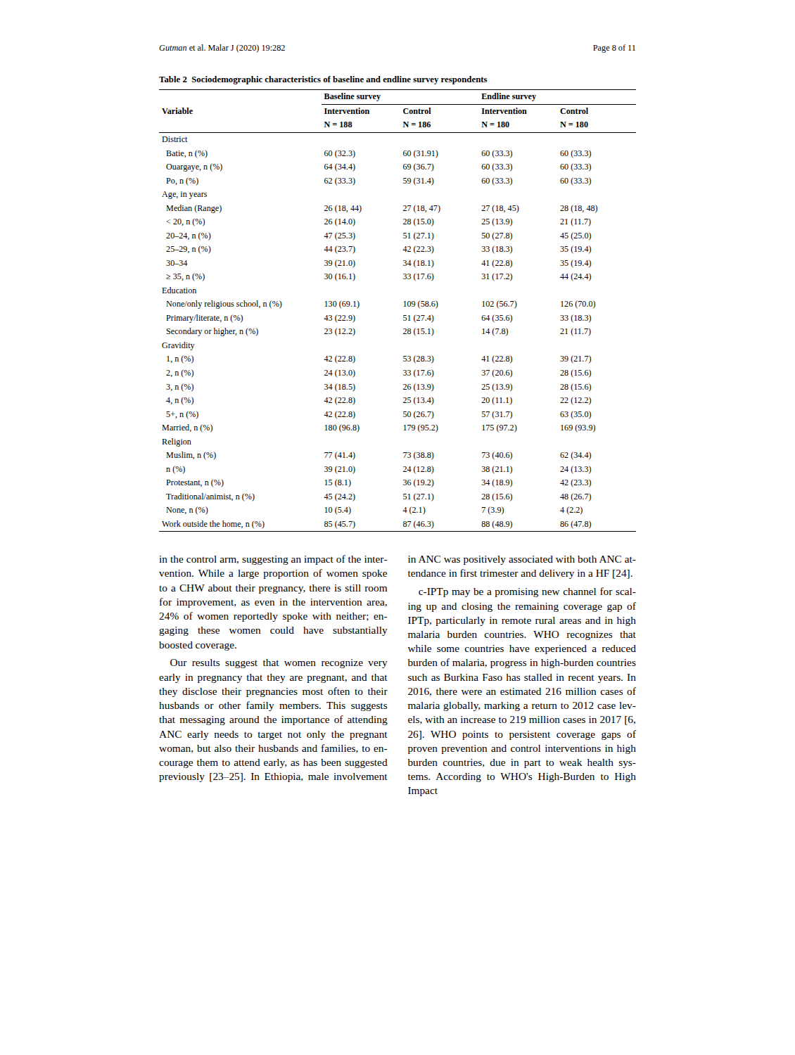Gutman et al. Malar J (2020) 19:282
Page 8 of 11
Table 2 Sociodemographic characteristics of baseline and endline survey respondents
| | Baseline survey | Endline survey |
| --- | --- | --- |
| Variable | Intervention | Control | Intervention | Control |
| | N = 188 | N = 186 | N = 180 | N = 180 |
| District | | | | |
| Batie, n (%) | 60 (32.3) | 60 (31.91) | 60 (33.3) | 60 (33.3) |
| Ouargaye, n (%) | 64 (34.4) | 69 (36.7) | 60 (33.3) | 60 (33.3) |
| Po, n (%) | 62 (33.3) | 59 (31.4) | 60 (33.3) | 60 (33.3) |
| Age, in years | | | | |
| Median (Range) | 26 (18, 44) | 27 (18, 47) | 27 (18, 45) | 28 (18, 48) |
| < 20, n (%) | 26 (14.0) | 28 (15.0) | 25 (13.9) | 21 (11.7) |
| 20–24, n (%) | 47 (25.3) | 51 (27.1) | 50 (27.8) | 45 (25.0) |
| 25–29, n (%) | 44 (23.7) | 42 (22.3) | 33 (18.3) | 35 (19.4) |
| 30–34 | 39 (21.0) | 34 (18.1) | 41 (22.8) | 35 (19.4) |
| ≥ 35, n (%) | 30 (16.1) | 33 (17.6) | 31 (17.2) | 44 (24.4) |
| Education | | | | |
| None/only religious school, n (%) | 130 (69.1) | 109 (58.6) | 102 (56.7) | 126 (70.0) |
| Primary/literate, n (%) | 43 (22.9) | 51 (27.4) | 64 (35.6) | 33 (18.3) |
| Secondary or higher, n (%) | 23 (12.2) | 28 (15.1) | 14 (7.8) | 21 (11.7) |
| Gravidity | | | | |
| 1, n (%) | 42 (22.8) | 53 (28.3) | 41 (22.8) | 39 (21.7) |
| 2, n (%) | 24 (13.0) | 33 (17.6) | 37 (20.6) | 28 (15.6) |
| 3, n (%) | 34 (18.5) | 26 (13.9) | 25 (13.9) | 28 (15.6) |
| 4, n (%) | 42 (22.8) | 25 (13.4) | 20 (11.1) | 22 (12.2) |
| 5+, n (%) | 42 (22.8) | 50 (26.7) | 57 (31.7) | 63 (35.0) |
| Married, n (%) | 180 (96.8) | 179 (95.2) | 175 (97.2) | 169 (93.9) |
| Religion | | | | |
| Muslim, n (%) | 77 (41.4) | 73 (38.8) | 73 (40.6) | 62 (34.4) |
| n (%) | 39 (21.0) | 24 (12.8) | 38 (21.1) | 24 (13.3) |
| Protestant, n (%) | 15 (8.1) | 36 (19.2) | 34 (18.9) | 42 (23.3) |
| Traditional/animist, n (%) | 45 (24.2) | 51 (27.1) | 28 (15.6) | 48 (26.7) |
| None, n (%) | 10 (5.4) | 4 (2.1) | 7 (3.9) | 4 (2.2) |
| Work outside the home, n (%) | 85 (45.7) | 87 (46.3) | 88 (48.9) | 86 (47.8) |
in the control arm, suggesting an impact of the intervention. While a large proportion of women spoke to a CHW about their pregnancy, there is still room for improvement, as even in the intervention area, 24% of women reportedly spoke with neither; engaging these women could have substantially boosted coverage.
Our results suggest that women recognize very early in pregnancy that they are pregnant, and that they disclose their pregnancies most often to their husbands or other family members. This suggests that messaging around the importance of attending ANC early needs to target not only the pregnant woman, but also their husbands and families, to encourage them to attend early, as has been suggested previously [23–25]. In Ethiopia, male involvement in ANC was positively associated with both ANC attendance in first trimester and delivery in a HF [24].
c-IPTp may be a promising new channel for scaling up and closing the remaining coverage gap of IPTp, particularly in remote rural areas and in high malaria burden countries. WHO recognizes that while some countries have experienced a reduced burden of malaria, progress in high-burden countries such as Burkina Faso has stalled in recent years. In 2016, there were an estimated 216 million cases of malaria globally, marking a return to 2012 case levels, with an increase to 219 million cases in 2017 [6, 26]. WHO points to persistent coverage gaps of proven prevention and control interventions in high burden countries, due in part to weak health systems. According to WHO's High-Burden to High Impact